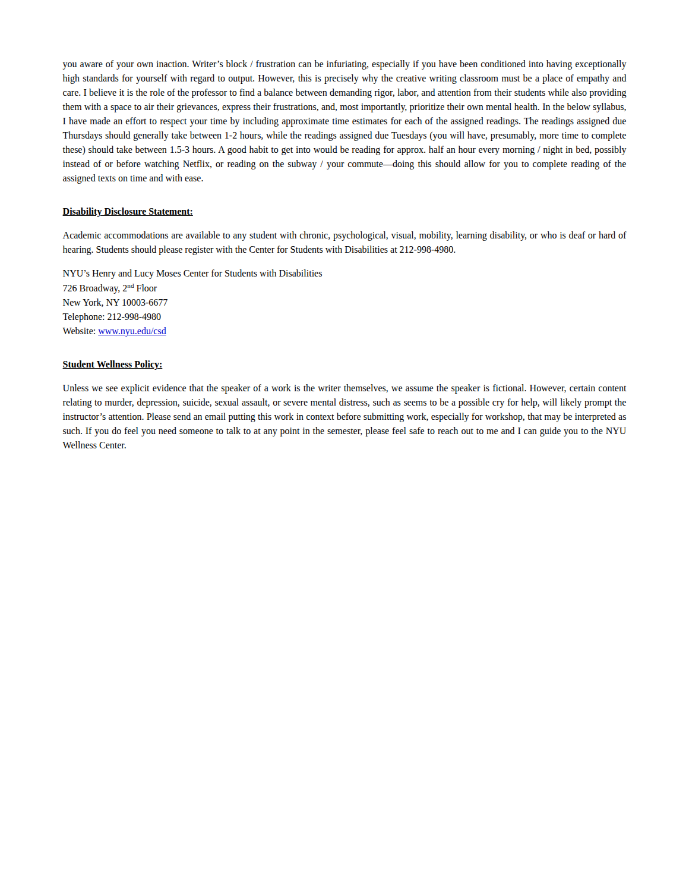you aware of your own inaction. Writer’s block / frustration can be infuriating, especially if you have been conditioned into having exceptionally high standards for yourself with regard to output. However, this is precisely why the creative writing classroom must be a place of empathy and care. I believe it is the role of the professor to find a balance between demanding rigor, labor, and attention from their students while also providing them with a space to air their grievances, express their frustrations, and, most importantly, prioritize their own mental health. In the below syllabus, I have made an effort to respect your time by including approximate time estimates for each of the assigned readings. The readings assigned due Thursdays should generally take between 1-2 hours, while the readings assigned due Tuesdays (you will have, presumably, more time to complete these) should take between 1.5-3 hours. A good habit to get into would be reading for approx. half an hour every morning / night in bed, possibly instead of or before watching Netflix, or reading on the subway / your commute—doing this should allow for you to complete reading of the assigned texts on time and with ease.
Disability Disclosure Statement:
Academic accommodations are available to any student with chronic, psychological, visual, mobility, learning disability, or who is deaf or hard of hearing. Students should please register with the Center for Students with Disabilities at 212-998-4980.
NYU’s Henry and Lucy Moses Center for Students with Disabilities 726 Broadway, 2nd Floor New York, NY 10003-6677 Telephone: 212-998-4980 Website: www.nyu.edu/csd
Student Wellness Policy:
Unless we see explicit evidence that the speaker of a work is the writer themselves, we assume the speaker is fictional. However, certain content relating to murder, depression, suicide, sexual assault, or severe mental distress, such as seems to be a possible cry for help, will likely prompt the instructor’s attention. Please send an email putting this work in context before submitting work, especially for workshop, that may be interpreted as such. If you do feel you need someone to talk to at any point in the semester, please feel safe to reach out to me and I can guide you to the NYU Wellness Center.